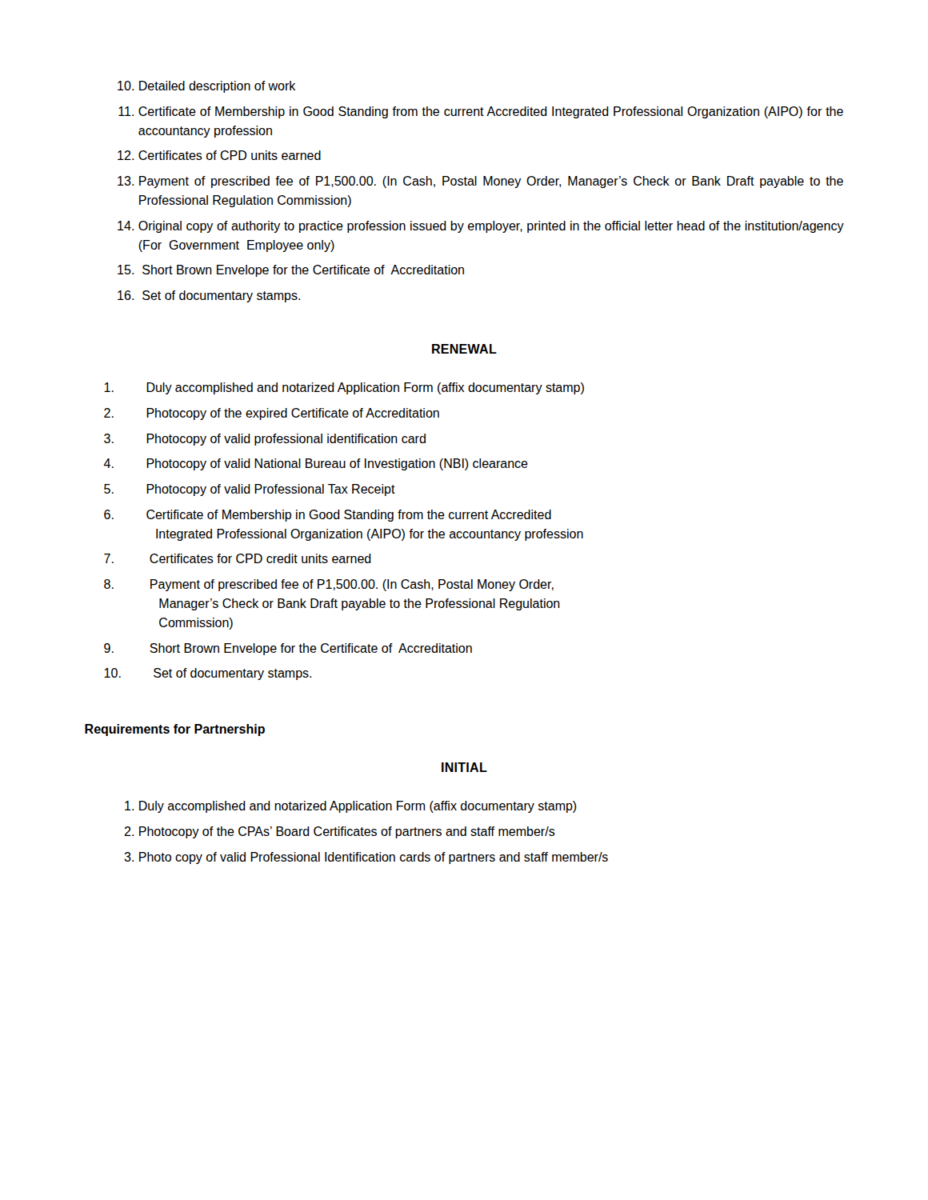Detailed description of work
Certificate of Membership in Good Standing from the current Accredited Integrated Professional Organization (AIPO) for the accountancy profession
Certificates of CPD units earned
Payment of prescribed fee of P1,500.00. (In Cash, Postal Money Order, Manager’s Check or Bank Draft payable to the Professional Regulation Commission)
Original copy of authority to practice profession issued by employer, printed in the official letter head of the institution/agency (For Government Employee only)
Short Brown Envelope for the Certificate of Accreditation
Set of documentary stamps.
RENEWAL
| 1. | Duly accomplished and notarized Application Form (affix documentary stamp) |
| 2. | Photocopy of the expired Certificate of Accreditation |
| 3. | Photocopy of valid professional identification card |
| 4. | Photocopy of valid National Bureau of Investigation (NBI) clearance |
| 5. | Photocopy of valid Professional Tax Receipt |
| 6. | Certificate of Membership in Good Standing from the current Accredited Integrated Professional Organization (AIPO) for the accountancy profession |
| 7. | Certificates for CPD credit units earned |
| 8. | Payment of prescribed fee of P1,500.00. (In Cash, Postal Money Order, Manager’s Check or Bank Draft payable to the Professional Regulation Commission) |
| 9. | Short Brown Envelope for the Certificate of Accreditation |
| 10. | Set of documentary stamps. |
Requirements for Partnership
INITIAL
Duly accomplished and notarized Application Form (affix documentary stamp)
Photocopy of the CPAs’ Board Certificates of partners and staff member/s
Photo copy of valid Professional Identification cards of partners and staff member/s